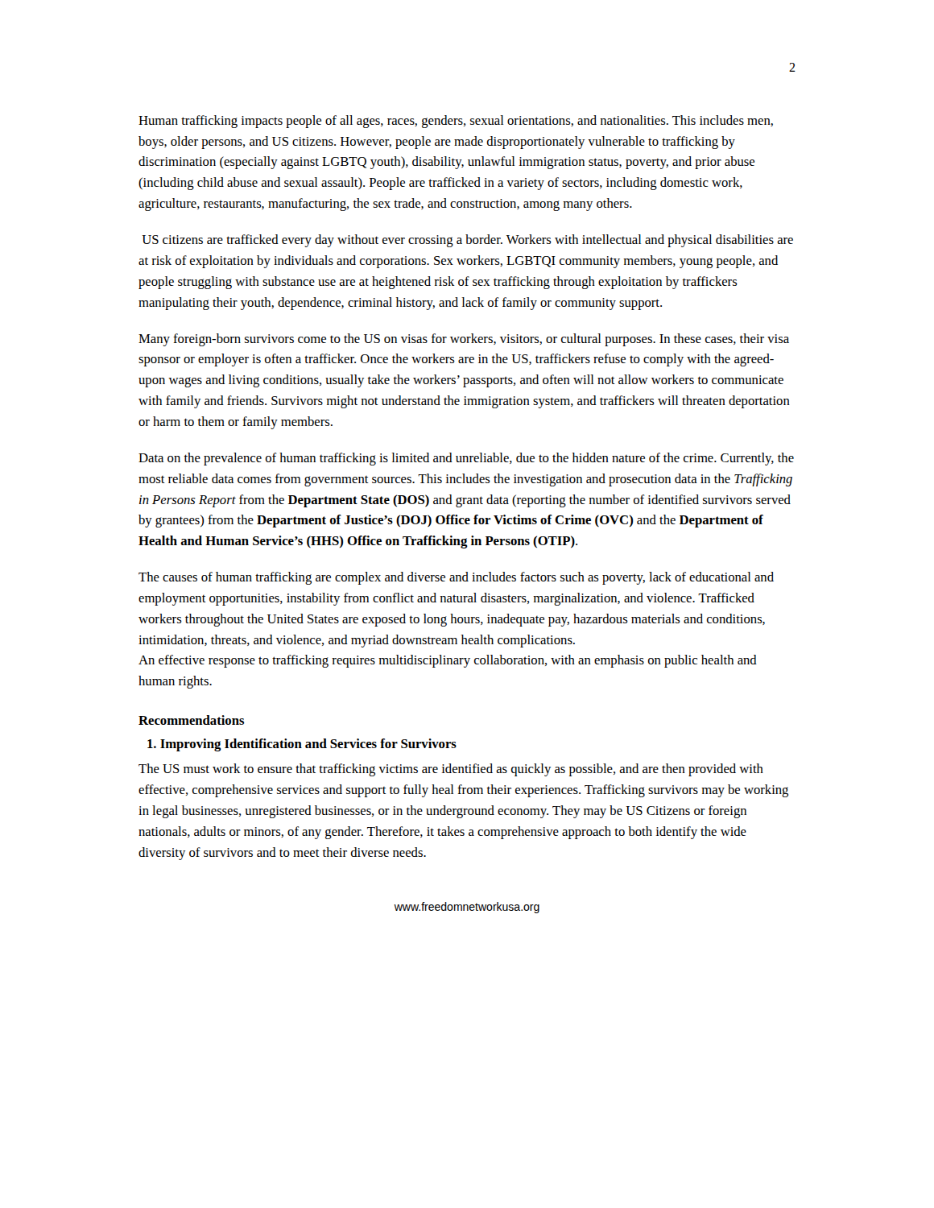2
Human trafficking impacts people of all ages, races, genders, sexual orientations, and nationalities. This includes men, boys, older persons, and US citizens. However, people are made disproportionately vulnerable to trafficking by discrimination (especially against LGBTQ youth), disability, unlawful immigration status, poverty, and prior abuse (including child abuse and sexual assault). People are trafficked in a variety of sectors, including domestic work, agriculture, restaurants, manufacturing, the sex trade, and construction, among many others.
US citizens are trafficked every day without ever crossing a border. Workers with intellectual and physical disabilities are at risk of exploitation by individuals and corporations. Sex workers, LGBTQI community members, young people, and people struggling with substance use are at heightened risk of sex trafficking through exploitation by traffickers manipulating their youth, dependence, criminal history, and lack of family or community support.
Many foreign-born survivors come to the US on visas for workers, visitors, or cultural purposes. In these cases, their visa sponsor or employer is often a trafficker. Once the workers are in the US, traffickers refuse to comply with the agreed-upon wages and living conditions, usually take the workers’ passports, and often will not allow workers to communicate with family and friends. Survivors might not understand the immigration system, and traffickers will threaten deportation or harm to them or family members.
Data on the prevalence of human trafficking is limited and unreliable, due to the hidden nature of the crime. Currently, the most reliable data comes from government sources. This includes the investigation and prosecution data in the Trafficking in Persons Report from the Department State (DOS) and grant data (reporting the number of identified survivors served by grantees) from the Department of Justice’s (DOJ) Office for Victims of Crime (OVC) and the Department of Health and Human Service’s (HHS) Office on Trafficking in Persons (OTIP).
The causes of human trafficking are complex and diverse and includes factors such as poverty, lack of educational and employment opportunities, instability from conflict and natural disasters, marginalization, and violence. Trafficked workers throughout the United States are exposed to long hours, inadequate pay, hazardous materials and conditions, intimidation, threats, and violence, and myriad downstream health complications.
An effective response to trafficking requires multidisciplinary collaboration, with an emphasis on public health and human rights.
Recommendations
Improving Identification and Services for Survivors
The US must work to ensure that trafficking victims are identified as quickly as possible, and are then provided with effective, comprehensive services and support to fully heal from their experiences. Trafficking survivors may be working in legal businesses, unregistered businesses, or in the underground economy. They may be US Citizens or foreign nationals, adults or minors, of any gender. Therefore, it takes a comprehensive approach to both identify the wide diversity of survivors and to meet their diverse needs.
www.freedomnetworkusa.org